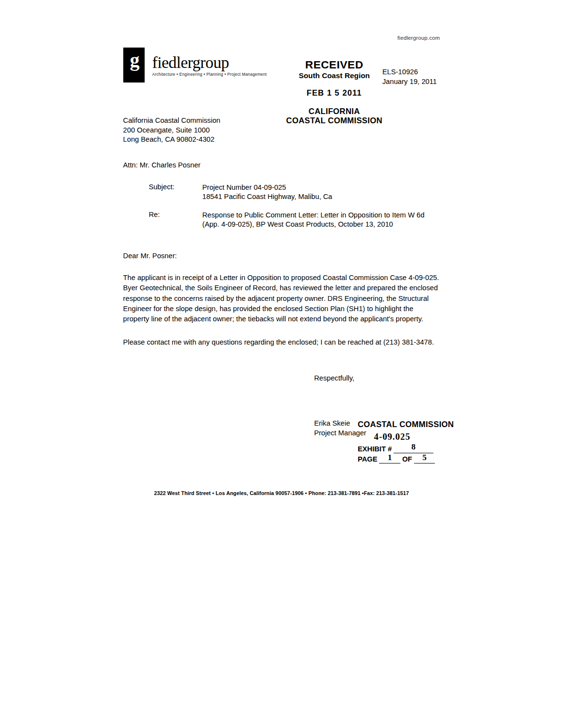fiedlergroup.com
g
fiedlergroup
Architecture • Engineering • Planning • Project Management
RECEIVED
South Coast Region
FEB 1 5 2011
CALIFORNIA
COASTAL COMMISSION
ELS-10926
January 19, 2011
California Coastal Commission
200 Oceangate, Suite 1000
Long Beach, CA 90802-4302
Attn: Mr. Charles Posner
| Subject: | Project Number 04-09-025 18541 Pacific Coast Highway, Malibu, Ca |
| Re: | Response to Public Comment Letter: Letter in Opposition to Item W 6d (App. 4-09-025), BP West Coast Products, October 13, 2010 |
Dear Mr. Posner:
The applicant is in receipt of a Letter in Opposition to proposed Coastal Commission Case 4-09-025. Byer Geotechnical, the Soils Engineer of Record, has reviewed the letter and prepared the enclosed response to the concerns raised by the adjacent property owner. DRS Engineering, the Structural Engineer for the slope design, has provided the enclosed Section Plan (SH1) to highlight the property line of the adjacent owner; the tiebacks will not extend beyond the applicant's property.
Please contact me with any questions regarding the enclosed; I can be reached at (213) 381-3478.
Respectfully,
Erika Skeie
Project Manager
COASTAL COMMISSION
4-09.025
EXHIBIT # 8
PAGE 1 OF 5
2322 West Third Street • Los Angeles, California 90057-1906 • Phone: 213-381-7891 •Fax: 213-381-1517